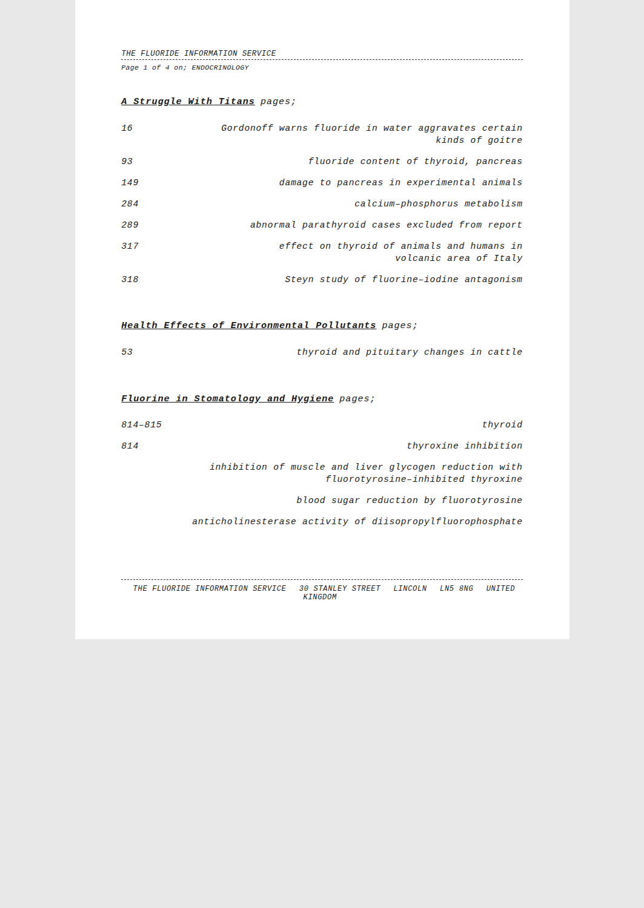THE FLUORIDE INFORMATION SERVICE
Page 1 of 4 on; ENDOCRINOLOGY
A Struggle With Titans pages;
| 16 | Gordonoff warns fluoride in water aggravates certain kinds of goitre |
| 93 | fluoride content of thyroid, pancreas |
| 149 | damage to pancreas in experimental animals |
| 284 | calcium–phosphorus metabolism |
| 289 | abnormal parathyroid cases excluded from report |
| 317 | effect on thyroid of animals and humans in volcanic area of Italy |
| 318 | Steyn study of fluorine–iodine antagonism |
Health Effects of Environmental Pollutants pages;
| 53 | thyroid and pituitary changes in cattle |
Fluorine in Stomatology and Hygiene pages;
| 814–815 | thyroid |
| 814 | thyroxine inhibition |
| | inhibition of muscle and liver glycogen reduction with fluorotyrosine–inhibited thyroxine |
| | blood sugar reduction by fluorotyrosine |
| | anticholinesterase activity of diisopropylfluorophosphate |
THE FLUORIDE INFORMATION SERVICE 30 STANLEY STREET LINCOLN LN5 8NG UNITED KINGDOM